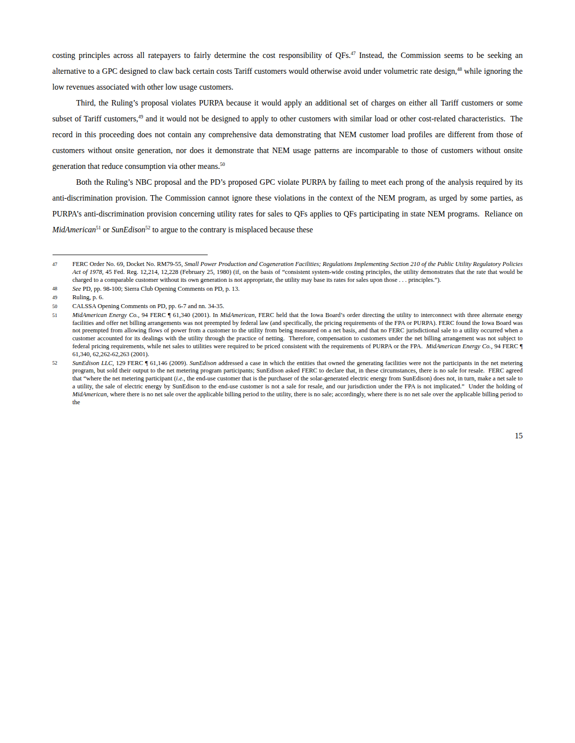costing principles across all ratepayers to fairly determine the cost responsibility of QFs.47 Instead, the Commission seems to be seeking an alternative to a GPC designed to claw back certain costs Tariff customers would otherwise avoid under volumetric rate design,48 while ignoring the low revenues associated with other low usage customers.
Third, the Ruling’s proposal violates PURPA because it would apply an additional set of charges on either all Tariff customers or some subset of Tariff customers,49 and it would not be designed to apply to other customers with similar load or other cost-related characteristics. The record in this proceeding does not contain any comprehensive data demonstrating that NEM customer load profiles are different from those of customers without onsite generation, nor does it demonstrate that NEM usage patterns are incomparable to those of customers without onsite generation that reduce consumption via other means.50
Both the Ruling’s NBC proposal and the PD’s proposed GPC violate PURPA by failing to meet each prong of the analysis required by its anti-discrimination provision. The Commission cannot ignore these violations in the context of the NEM program, as urged by some parties, as PURPA’s anti-discrimination provision concerning utility rates for sales to QFs applies to QFs participating in state NEM programs. Reliance on MidAmerican51 or SunEdison52 to argue to the contrary is misplaced because these
47
FERC Order No. 69, Docket No. RM79-55, Small Power Production and Cogeneration Facilities; Regulations Implementing Section 210 of the Public Utility Regulatory Policies Act of 1978, 45 Fed. Reg. 12,214, 12,228 (February 25, 1980) (if, on the basis of “consistent system-wide costing principles, the utility demonstrates that the rate that would be charged to a comparable customer without its own generation is not appropriate, the utility may base its rates for sales upon those . . . principles.”).
48
See PD, pp. 98-100; Sierra Club Opening Comments on PD, p. 13.
49
Ruling, p. 6.
50
CALSSA Opening Comments on PD, pp. 6-7 and nn. 34-35.
51
MidAmerican Energy Co., 94 FERC ¶ 61,340 (2001). In MidAmerican, FERC held that the Iowa Board’s order directing the utility to interconnect with three alternate energy facilities and offer net billing arrangements was not preempted by federal law (and specifically, the pricing requirements of the FPA or PURPA). FERC found the Iowa Board was not preempted from allowing flows of power from a customer to the utility from being measured on a net basis, and that no FERC jurisdictional sale to a utility occurred when a customer accounted for its dealings with the utility through the practice of netting. Therefore, compensation to customers under the net billing arrangement was not subject to federal pricing requirements, while net sales to utilities were required to be priced consistent with the requirements of PURPA or the FPA. MidAmerican Energy Co., 94 FERC ¶ 61,340, 62,262-62,263 (2001).
52
SunEdison LLC, 129 FERC ¶ 61,146 (2009). SunEdison addressed a case in which the entities that owned the generating facilities were not the participants in the net metering program, but sold their output to the net metering program participants; SunEdison asked FERC to declare that, in these circumstances, there is no sale for resale. FERC agreed that “where the net metering participant (i.e., the end-use customer that is the purchaser of the solar-generated electric energy from SunEdison) does not, in turn, make a net sale to a utility, the sale of electric energy by SunEdison to the end-use customer is not a sale for resale, and our jurisdiction under the FPA is not implicated.” Under the holding of MidAmerican, where there is no net sale over the applicable billing period to the utility, there is no sale; accordingly, where there is no net sale over the applicable billing period to the
15